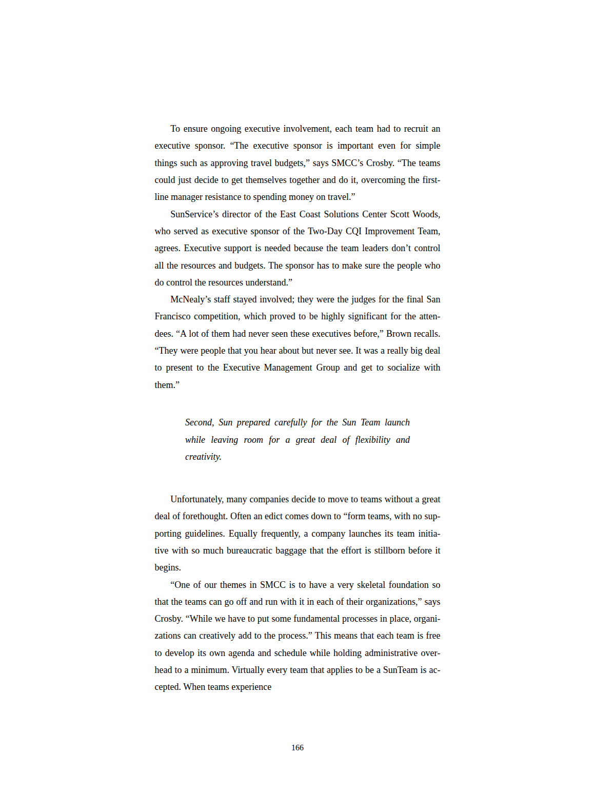To ensure ongoing executive involvement, each team had to recruit an executive sponsor. “The executive sponsor is important even for simple things such as approving travel budgets,” says SMCC’s Crosby. “The teams could just decide to get themselves together and do it, overcoming the first-line manager resistance to spending money on travel.”
SunService’s director of the East Coast Solutions Center Scott Woods, who served as executive sponsor of the Two-Day CQI Improvement Team, agrees. Executive support is needed because the team leaders don’t control all the resources and budgets. The sponsor has to make sure the people who do control the resources understand.”
McNealy’s staff stayed involved; they were the judges for the final San Francisco competition, which proved to be highly significant for the attendees. “A lot of them had never seen these executives before,” Brown recalls. “They were people that you hear about but never see. It was a really big deal to present to the Executive Management Group and get to socialize with them.”
Second, Sun prepared carefully for the Sun Team launch while leaving room for a great deal of flexibility and creativity.
Unfortunately, many companies decide to move to teams without a great deal of forethought. Often an edict comes down to “form teams, with no supporting guidelines. Equally frequently, a company launches its team initiative with so much bureaucratic baggage that the effort is stillborn before it begins.
“One of our themes in SMCC is to have a very skeletal foundation so that the teams can go off and run with it in each of their organizations,” says Crosby. “While we have to put some fundamental processes in place, organizations can creatively add to the process.” This means that each team is free to develop its own agenda and schedule while holding administrative overhead to a minimum. Virtually every team that applies to be a SunTeam is accepted. When teams experience
166